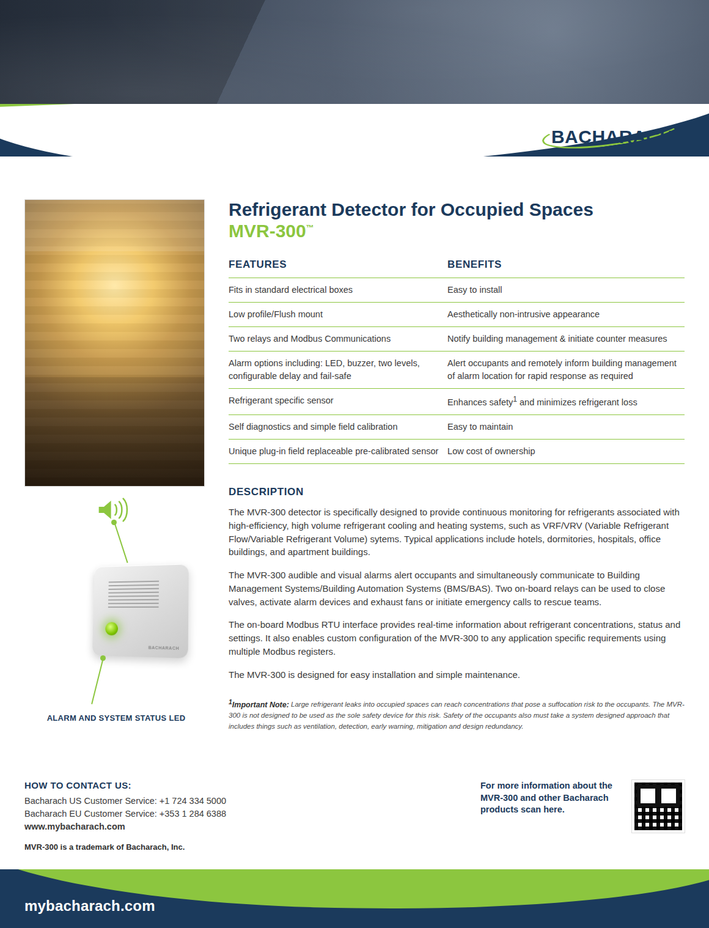BACHARACH®
BACHARACH
ALARM AND SYSTEM STATUS LED
Refrigerant Detector for Occupied Spaces MVR-300™
| FEATURES | BENEFITS |
| --- | --- |
| Fits in standard electrical boxes | Easy to install |
| Low profile/Flush mount | Aesthetically non-intrusive appearance |
| Two relays and Modbus Communications | Notify building management & initiate counter measures |
| Alarm options including: LED, buzzer, two levels, configurable delay and fail-safe | Alert occupants and remotely inform building management of alarm location for rapid response as required |
| Refrigerant specific sensor | Enhances safety 1 and minimizes refrigerant loss |
| Self diagnostics and simple field calibration | Easy to maintain |
| Unique plug-in field replaceable pre-calibrated sensor | Low cost of ownership |
DESCRIPTION
The MVR-300 detector is specifically designed to provide continuous monitoring for refrigerants associated with high-efficiency, high volume refrigerant cooling and heating systems, such as VRF/VRV (Variable Refrigerant Flow/Variable Refrigerant Volume) sytems. Typical applications include hotels, dormitories, hospitals, office buildings, and apartment buildings.
The MVR-300 audible and visual alarms alert occupants and simultaneously communicate to Building Management Systems/Building Automation Systems (BMS/BAS). Two on-board relays can be used to close valves, activate alarm devices and exhaust fans or initiate emergency calls to rescue teams.
The on-board Modbus RTU interface provides real-time information about refrigerant concentrations, status and settings. It also enables custom configuration of the MVR-300 to any application specific requirements using multiple Modbus registers.
The MVR-300 is designed for easy installation and simple maintenance.
1Important Note: Large refrigerant leaks into occupied spaces can reach concentrations that pose a suffocation risk to the occupants. The MVR-300 is not designed to be used as the sole safety device for this risk. Safety of the occupants also must take a system designed approach that includes things such as ventilation, detection, early warning, mitigation and design redundancy.
HOW TO CONTACT US:
Bacharach US Customer Service: +1 724 334 5000
Bacharach EU Customer Service: +353 1 284 6388
www.mybacharach.com
MVR-300 is a trademark of Bacharach, Inc.
For more information about the MVR-300 and other Bacharach products scan here.
mybacharach.com